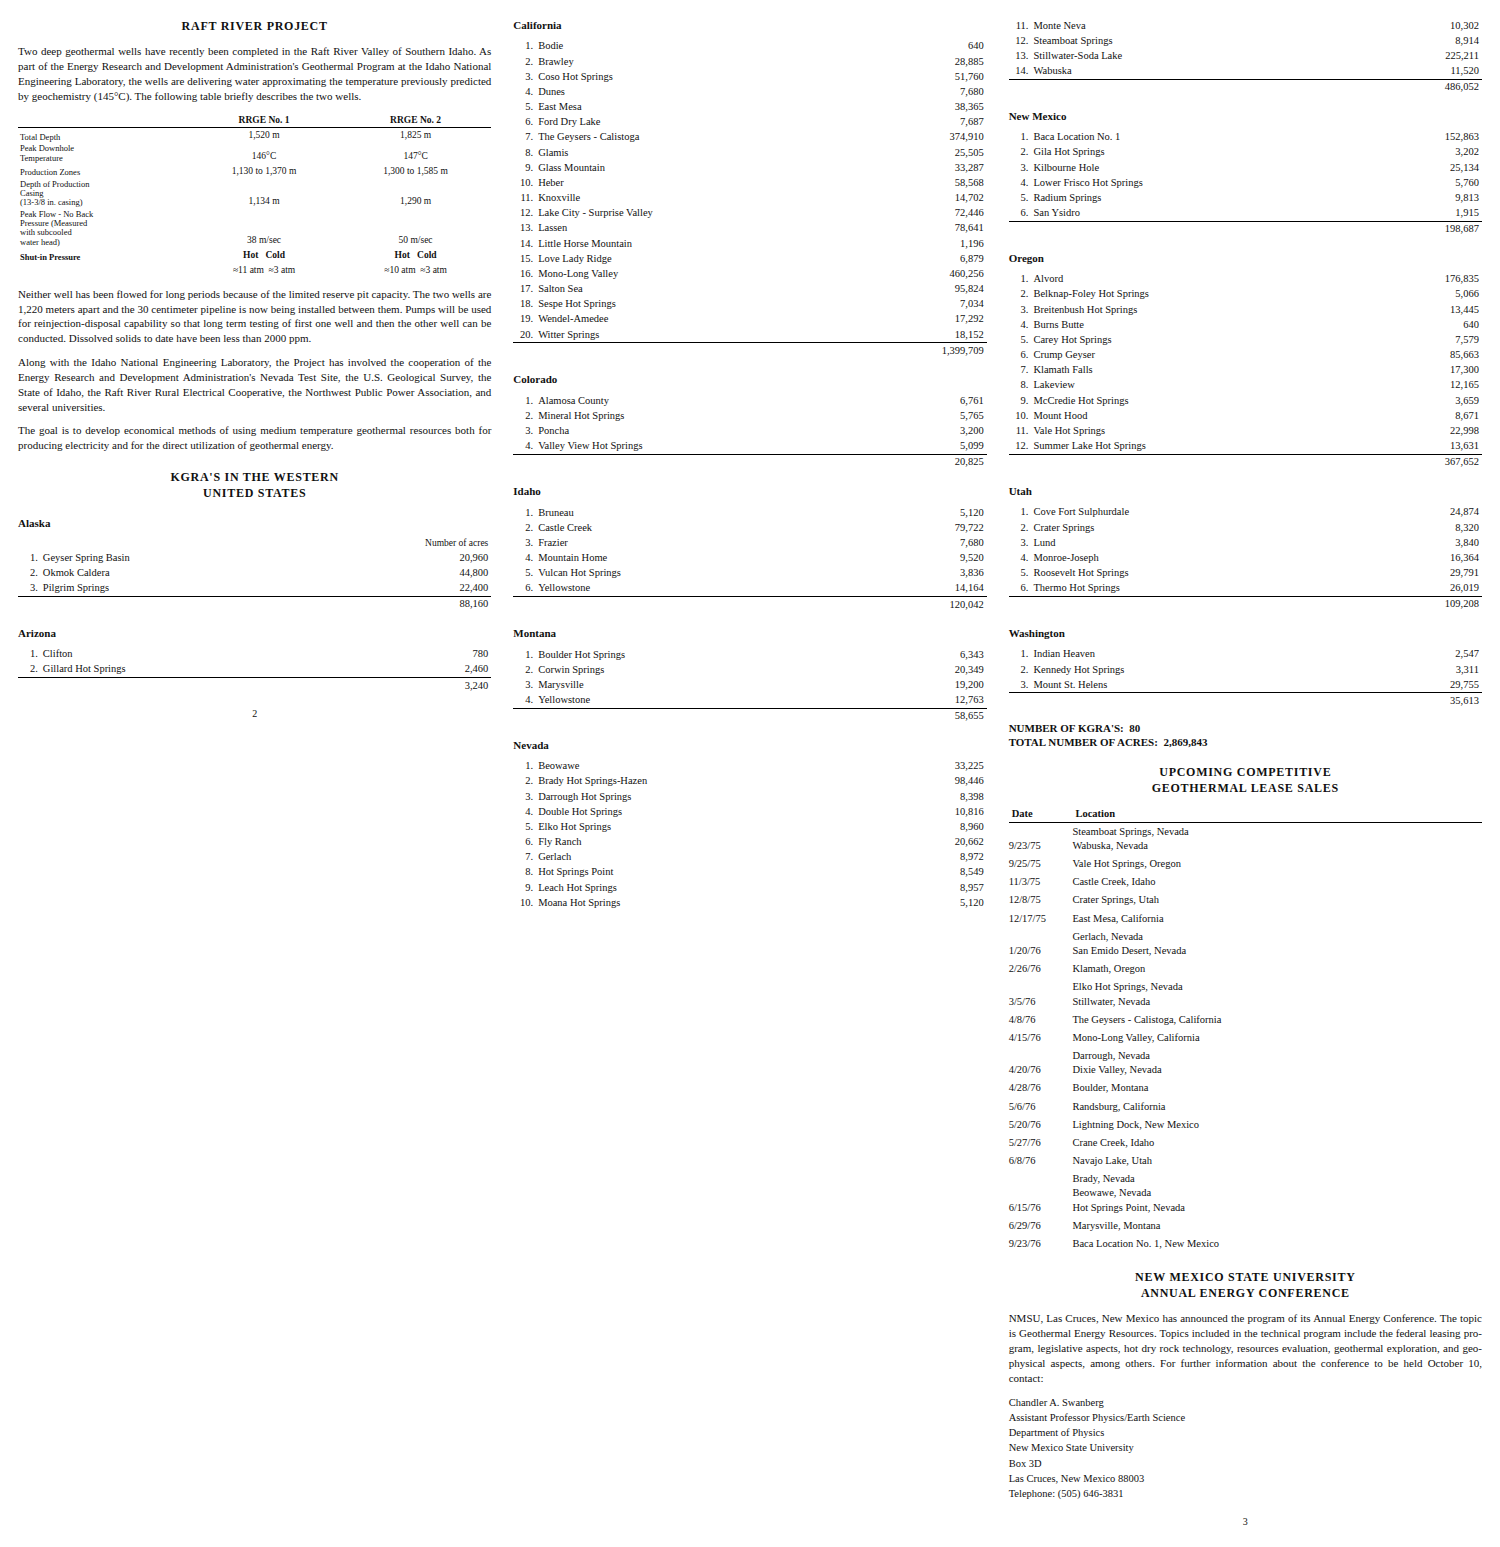Raft River Project
Two deep geothermal wells have recently been completed in the Raft River Valley of Southern Idaho. As part of the Energy Research and Development Administration's Geothermal Program at the Idaho National Engineering Laboratory, the wells are delivering water approximating the temperature previously predicted by geochemistry (145°C). The following table briefly describes the two wells.
| | RRGE No. 1 | RRGE No. 2 |
| --- | --- | --- |
| Total Depth | 1,520 m | 1,825 m |
| Peak Downhole Temperature | 146°C | 147°C |
| Production Zones | 1,130 to 1,370 m | 1,300 to 1,585 m |
| Depth of Production Casing (13-3/8 in. casing) | 1,134 m | 1,290 m |
| Peak Flow - No Back Pressure (Measured with subcooled water head) | 38 m/sec | 50 m/sec |
| Shut-in Pressure | Hot Cold | Hot Cold |
| | ≈11 atm ≈3 atm | ≈10 atm ≈3 atm |
Neither well has been flowed for long periods because of the limited reserve pit capacity. The two wells are 1,220 meters apart and the 30 centimeter pipeline is now being installed between them. Pumps will be used for reinjection-disposal capability so that long term testing of first one well and then the other well can be conducted. Dissolved solids to date have been less than 2000 ppm.
Along with the Idaho National Engineering Laboratory, the Project has involved the cooperation of the Energy Research and Development Administration's Nevada Test Site, the U.S. Geological Survey, the State of Idaho, the Raft River Rural Electrical Cooperative, the Northwest Public Power Association, and several universities.
The goal is to develop economical methods of using medium temperature geothermal resources both for producing electricity and for the direct utilization of geothermal energy.
KGRA's in the Western
United States
Alaska
| | | Number of acres |
| 1. | Geyser Spring Basin | 20,960 |
| 2. | Okmok Caldera | 44,800 |
| 3. | Pilgrim Springs | 22,400 |
| | | 88,160 |
Arizona
| 1. | Clifton | 780 |
| 2. | Gillard Hot Springs | 2,460 |
| | | 3,240 |
2
California
| 1. | Bodie | 640 |
| 2. | Brawley | 28,885 |
| 3. | Coso Hot Springs | 51,760 |
| 4. | Dunes | 7,680 |
| 5. | East Mesa | 38,365 |
| 6. | Ford Dry Lake | 7,687 |
| 7. | The Geysers - Calistoga | 374,910 |
| 8. | Glamis | 25,505 |
| 9. | Glass Mountain | 33,287 |
| 10. | Heber | 58,568 |
| 11. | Knoxville | 14,702 |
| 12. | Lake City - Surprise Valley | 72,446 |
| 13. | Lassen | 78,641 |
| 14. | Little Horse Mountain | 1,196 |
| 15. | Love Lady Ridge | 6,879 |
| 16. | Mono-Long Valley | 460,256 |
| 17. | Salton Sea | 95,824 |
| 18. | Sespe Hot Springs | 7,034 |
| 19. | Wendel-Amedee | 17,292 |
| 20. | Witter Springs | 18,152 |
| | | 1,399,709 |
Colorado
| 1. | Alamosa County | 6,761 |
| 2. | Mineral Hot Springs | 5,765 |
| 3. | Poncha | 3,200 |
| 4. | Valley View Hot Springs | 5,099 |
| | | 20,825 |
Idaho
| 1. | Bruneau | 5,120 |
| 2. | Castle Creek | 79,722 |
| 3. | Frazier | 7,680 |
| 4. | Mountain Home | 9,520 |
| 5. | Vulcan Hot Springs | 3,836 |
| 6. | Yellowstone | 14,164 |
| | | 120,042 |
Montana
| 1. | Boulder Hot Springs | 6,343 |
| 2. | Corwin Springs | 20,349 |
| 3. | Marysville | 19,200 |
| 4. | Yellowstone | 12,763 |
| | | 58,655 |
Nevada
| 1. | Beowawe | 33,225 |
| 2. | Brady Hot Springs-Hazen | 98,446 |
| 3. | Darrough Hot Springs | 8,398 |
| 4. | Double Hot Springs | 10,816 |
| 5. | Elko Hot Springs | 8,960 |
| 6. | Fly Ranch | 20,662 |
| 7. | Gerlach | 8,972 |
| 8. | Hot Springs Point | 8,549 |
| 9. | Leach Hot Springs | 8,957 |
| 10. | Moana Hot Springs | 5,120 |
| 11. | Monte Neva | 10,302 |
| 12. | Steamboat Springs | 8,914 |
| 13. | Stillwater-Soda Lake | 225,211 |
| 14. | Wabuska | 11,520 |
| | | 486,052 |
New Mexico
| 1. | Baca Location No. 1 | 152,863 |
| 2. | Gila Hot Springs | 3,202 |
| 3. | Kilbourne Hole | 25,134 |
| 4. | Lower Frisco Hot Springs | 5,760 |
| 5. | Radium Springs | 9,813 |
| 6. | San Ysidro | 1,915 |
| | | 198,687 |
Oregon
| 1. | Alvord | 176,835 |
| 2. | Belknap-Foley Hot Springs | 5,066 |
| 3. | Breitenbush Hot Springs | 13,445 |
| 4. | Burns Butte | 640 |
| 5. | Carey Hot Springs | 7,579 |
| 6. | Crump Geyser | 85,663 |
| 7. | Klamath Falls | 17,300 |
| 8. | Lakeview | 12,165 |
| 9. | McCredie Hot Springs | 3,659 |
| 10. | Mount Hood | 8,671 |
| 11. | Vale Hot Springs | 22,998 |
| 12. | Summer Lake Hot Springs | 13,631 |
| | | 367,652 |
Utah
| 1. | Cove Fort Sulphurdale | 24,874 |
| 2. | Crater Springs | 8,320 |
| 3. | Lund | 3,840 |
| 4. | Monroe-Joseph | 16,364 |
| 5. | Roosevelt Hot Springs | 29,791 |
| 6. | Thermo Hot Springs | 26,019 |
| | | 109,208 |
Washington
| 1. | Indian Heaven | 2,547 |
| 2. | Kennedy Hot Springs | 3,311 |
| 3. | Mount St. Helens | 29,755 |
| | | 35,613 |
NUMBER OF KGRA'S: 80
TOTAL NUMBER OF ACRES: 2,869,843
Upcoming Competitive
Geothermal Lease Sales
| Date | Location |
| --- | --- |
| 9/23/75 | Steamboat Springs, Nevada Wabuska, Nevada |
| 9/25/75 | Vale Hot Springs, Oregon |
| 11/3/75 | Castle Creek, Idaho |
| 12/8/75 | Crater Springs, Utah |
| 12/17/75 | East Mesa, California |
| 1/20/76 | Gerlach, Nevada San Emido Desert, Nevada |
| 2/26/76 | Klamath, Oregon |
| 3/5/76 | Elko Hot Springs, Nevada Stillwater, Nevada |
| 4/8/76 | The Geysers - Calistoga, California |
| 4/15/76 | Mono-Long Valley, California |
| 4/20/76 | Darrough, Nevada Dixie Valley, Nevada |
| 4/28/76 | Boulder, Montana |
| 5/6/76 | Randsburg, California |
| 5/20/76 | Lightning Dock, New Mexico |
| 5/27/76 | Crane Creek, Idaho |
| 6/8/76 | Navajo Lake, Utah |
| 6/15/76 | Brady, Nevada Beowawe, Nevada Hot Springs Point, Nevada |
| 6/29/76 | Marysville, Montana |
| 9/23/76 | Baca Location No. 1, New Mexico |
New Mexico State University
Annual Energy Conference
NMSU, Las Cruces, New Mexico has announced the program of its Annual Energy Conference. The topic is Geothermal Energy Resources. Topics included in the technical program include the federal leasing program, legislative aspects, hot dry rock technology, resources evaluation, geothermal exploration, and geophysical aspects, among others. For further information about the conference to be held October 10, contact:
Chandler A. Swanberg
Assistant Professor Physics/Earth Science
Department of Physics
New Mexico State University
Box 3D
Las Cruces, New Mexico 88003
Telephone: (505) 646-3831
3